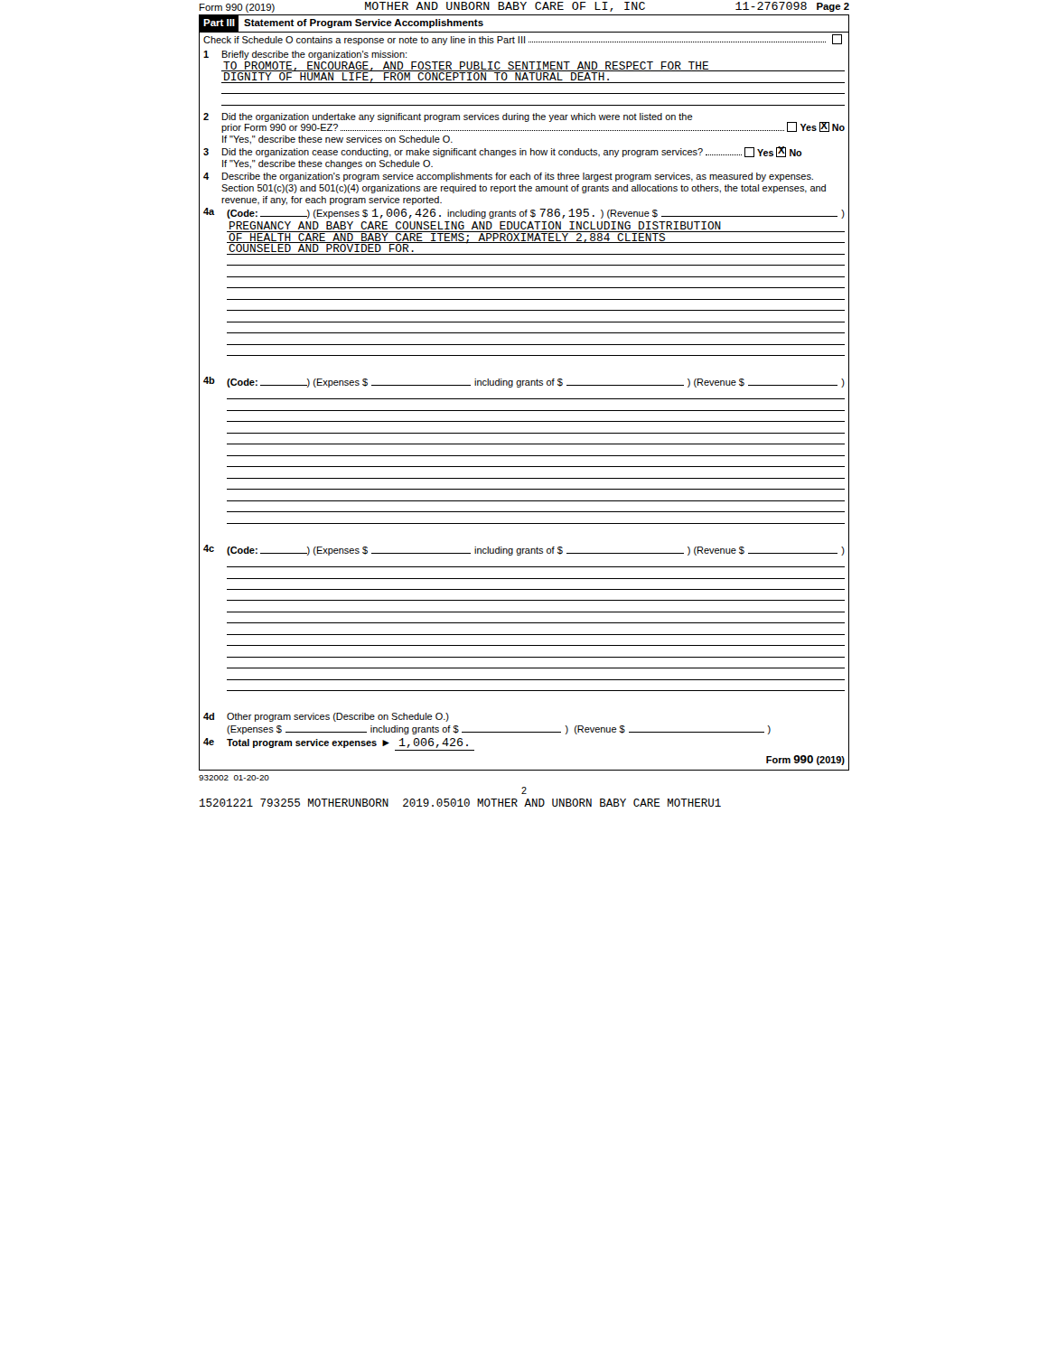Form 990 (2019)
MOTHER AND UNBORN BABY CARE OF LI, INC
11-2767098 Page 2
Part III
Statement of Program Service Accomplishments
Check if Schedule O contains a response or note to any line in this Part III
1
Briefly describe the organization's mission:
TO PROMOTE, ENCOURAGE, AND FOSTER PUBLIC SENTIMENT AND RESPECT FOR THE
DIGNITY OF HUMAN LIFE, FROM CONCEPTION TO NATURAL DEATH.
2
Did the organization undertake any significant program services during the year which were not listed on the
prior Form 990 or 990-EZ? Yes No
If "Yes," describe these new services on Schedule O.
3
Did the organization cease conducting, or make significant changes in how it conducts, any program services? Yes No
If "Yes," describe these changes on Schedule O.
4
Describe the organization's program service accomplishments for each of its three largest program services, as measured by expenses.
Section 501(c)(3) and 501(c)(4) organizations are required to report the amount of grants and allocations to others, the total expenses, and
revenue, if any, for each program service reported.
4a
(Code: ) (Expenses $ 1,006,426. including grants of $ 786,195. ) (Revenue $ )
PREGNANCY AND BABY CARE COUNSELING AND EDUCATION INCLUDING DISTRIBUTION
OF HEALTH CARE AND BABY CARE ITEMS; APPROXIMATELY 2,884 CLIENTS
COUNSELED AND PROVIDED FOR.
4b
(Code: ) (Expenses $ including grants of $ ) (Revenue $ )
4c
(Code: ) (Expenses $ including grants of $ ) (Revenue $ )
4d
Other program services (Describe on Schedule O.)
(Expenses $ including grants of $ ) (Revenue $ )
4e
Total program service expenses ► 1,006,426.
Form 990 (2019)
932002 01-20-20
2
15201221 793255 MOTHERUNBORN 2019.05010 MOTHER AND UNBORN BABY CARE MOTHERU1